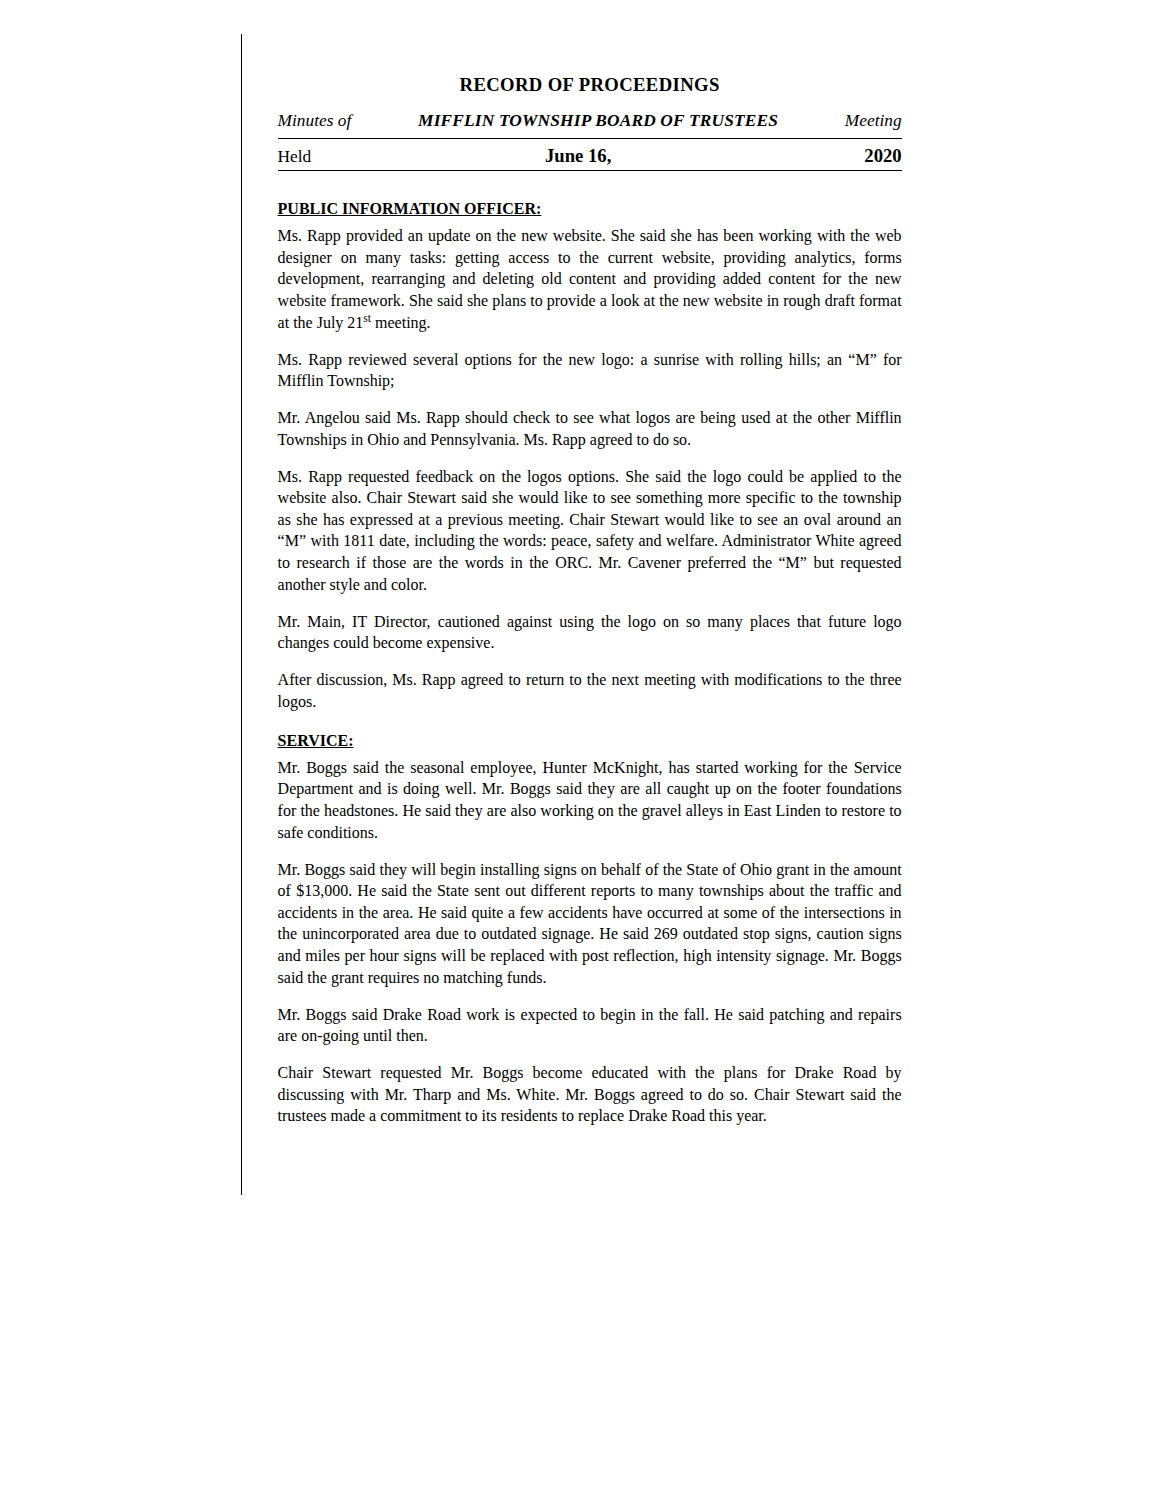RECORD OF PROCEEDINGS
Minutes of MIFFLIN TOWNSHIP BOARD OF TRUSTEES Meeting
Held June 16, 2020
PUBLIC INFORMATION OFFICER:
Ms. Rapp provided an update on the new website. She said she has been working with the web designer on many tasks: getting access to the current website, providing analytics, forms development, rearranging and deleting old content and providing added content for the new website framework. She said she plans to provide a look at the new website in rough draft format at the July 21st meeting.
Ms. Rapp reviewed several options for the new logo: a sunrise with rolling hills; an “M” for Mifflin Township;
Mr. Angelou said Ms. Rapp should check to see what logos are being used at the other Mifflin Townships in Ohio and Pennsylvania. Ms. Rapp agreed to do so.
Ms. Rapp requested feedback on the logos options. She said the logo could be applied to the website also. Chair Stewart said she would like to see something more specific to the township as she has expressed at a previous meeting. Chair Stewart would like to see an oval around an “M” with 1811 date, including the words: peace, safety and welfare. Administrator White agreed to research if those are the words in the ORC. Mr. Cavener preferred the “M” but requested another style and color.
Mr. Main, IT Director, cautioned against using the logo on so many places that future logo changes could become expensive.
After discussion, Ms. Rapp agreed to return to the next meeting with modifications to the three logos.
SERVICE:
Mr. Boggs said the seasonal employee, Hunter McKnight, has started working for the Service Department and is doing well. Mr. Boggs said they are all caught up on the footer foundations for the headstones. He said they are also working on the gravel alleys in East Linden to restore to safe conditions.
Mr. Boggs said they will begin installing signs on behalf of the State of Ohio grant in the amount of $13,000. He said the State sent out different reports to many townships about the traffic and accidents in the area. He said quite a few accidents have occurred at some of the intersections in the unincorporated area due to outdated signage. He said 269 outdated stop signs, caution signs and miles per hour signs will be replaced with post reflection, high intensity signage. Mr. Boggs said the grant requires no matching funds.
Mr. Boggs said Drake Road work is expected to begin in the fall. He said patching and repairs are on-going until then.
Chair Stewart requested Mr. Boggs become educated with the plans for Drake Road by discussing with Mr. Tharp and Ms. White. Mr. Boggs agreed to do so. Chair Stewart said the trustees made a commitment to its residents to replace Drake Road this year.